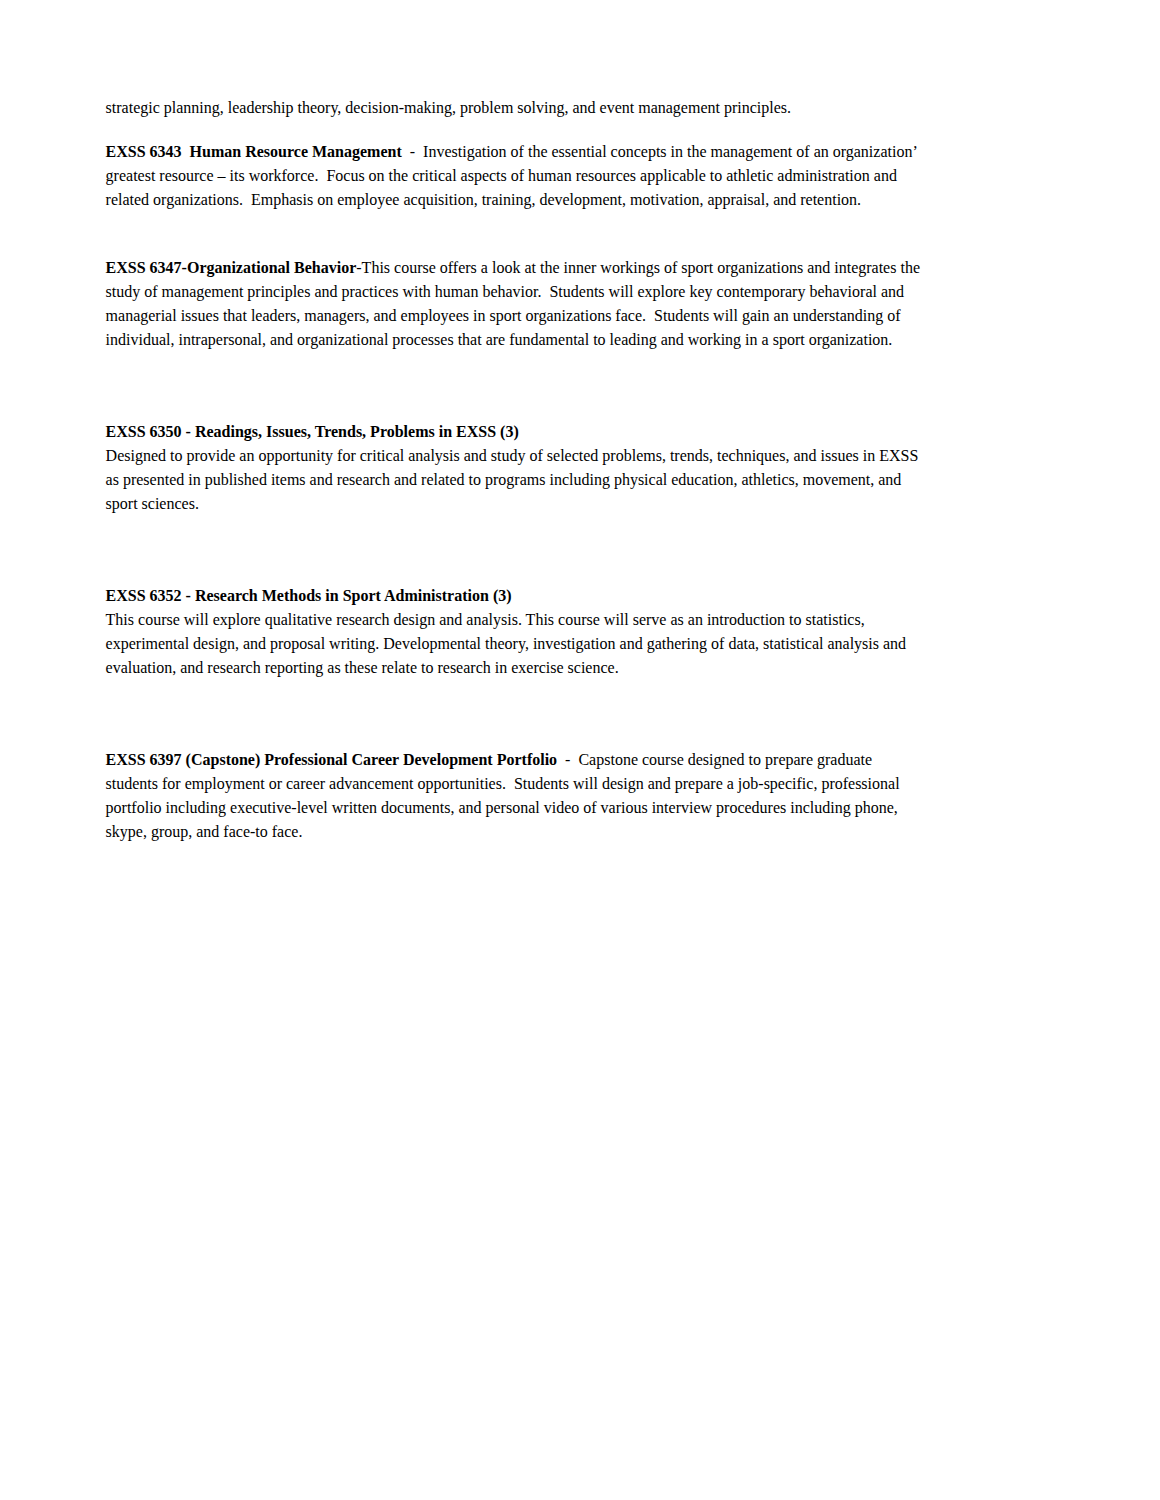strategic planning, leadership theory, decision-making, problem solving, and event management principles.
EXSS 6343 Human Resource Management - Investigation of the essential concepts in the management of an organization’ greatest resource – its workforce. Focus on the critical aspects of human resources applicable to athletic administration and related organizations. Emphasis on employee acquisition, training, development, motivation, appraisal, and retention.
EXSS 6347-Organizational Behavior-This course offers a look at the inner workings of sport organizations and integrates the study of management principles and practices with human behavior. Students will explore key contemporary behavioral and managerial issues that leaders, managers, and employees in sport organizations face. Students will gain an understanding of individual, intrapersonal, and organizational processes that are fundamental to leading and working in a sport organization.
EXSS 6350 - Readings, Issues, Trends, Problems in EXSS (3)
Designed to provide an opportunity for critical analysis and study of selected problems, trends, techniques, and issues in EXSS as presented in published items and research and related to programs including physical education, athletics, movement, and sport sciences.
EXSS 6352 - Research Methods in Sport Administration (3)
This course will explore qualitative research design and analysis. This course will serve as an introduction to statistics, experimental design, and proposal writing. Developmental theory, investigation and gathering of data, statistical analysis and evaluation, and research reporting as these relate to research in exercise science.
EXSS 6397 (Capstone) Professional Career Development Portfolio - Capstone course designed to prepare graduate students for employment or career advancement opportunities. Students will design and prepare a job-specific, professional portfolio including executive-level written documents, and personal video of various interview procedures including phone, skype, group, and face-to face.